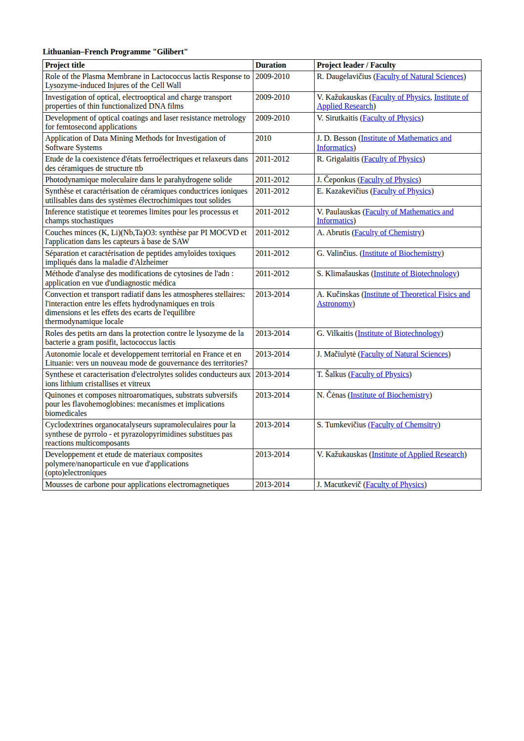Lithuanian–French Programme "Gilibert"
| Project title | Duration | Project leader / Faculty |
| --- | --- | --- |
| Role of the Plasma Membrane in Lactococcus lactis Response to Lysozyme-induced Injures of the Cell Wall | 2009-2010 | R. Daugelavičius ( Faculty of Natural Sciences ) |
| Investigation of optical, electrooptical and charge transport properties of thin functionalized DNA films | 2009-2010 | V. Kažukauskas ( Faculty of Physics , Institute of Applied Research ) |
| Development of optical coatings and laser resistance metrology for femtosecond applications | 2009-2010 | V. Sirutkaitis ( Faculty of Physics ) |
| Application of Data Mining Methods for Investigation of Software Systems | 2010 | J. D. Besson ( Institute of Mathematics and Informatics ) |
| Etude de la coexistence d'états ferroélectriques et relaxeurs dans des céramiques de structure ttb | 2011-2012 | R. Grigalaitis ( Faculty of Physics ) |
| Photodynamique moleculaire dans le parahydrogene solide | 2011-2012 | J. Čeponkus ( Faculty of Physics ) |
| Synthèse et caractérisation de céramiques conductrices ioniques utilisables dans des systèmes électrochimiques tout solides | 2011-2012 | E. Kazakevičius ( Faculty of Physics ) |
| Inference statistique et teoremes limites pour les processus et champs stochastiques | 2011-2012 | V. Paulauskas ( Faculty of Mathematics and Informatics ) |
| Couches minces (K, Li)(Nb,Ta)O3: synthèse par PI MOCVD et l'application dans les capteurs à base de SAW | 2011-2012 | A. Abrutis ( Faculty of Chemistry ) |
| Séparation et caractérisation de peptides amyloïdes toxiques impliqués dans la maladie d'Alzheimer | 2011-2012 | G. Valinčius. ( Institute of Biochemistry ) |
| Méthode d'analyse des modifications de cytosines de l'adn : application en vue d'undiagnostic médica | 2011-2012 | S. Klimašauskas ( Institute of Biotechnology ) |
| Convection et transport radiatif dans les atmospheres stellaires: l'interaction entre les effets hydrodynamiques en trois dimensions et les effets des ecarts de l'equilibre thermodynamique locale | 2013-2014 | A. Kučinskas ( Institute of Theoretical Fisics and Astronomy ) |
| Roles des petits arn dans la protection contre le lysozyme de la bacterie a gram posifit, lactococcus lactis | 2013-2014 | G. Vilkaitis ( Institute of Biotechnology ) |
| Autonomie locale et developpement territorial en France et en Lituanie: vers un nouveau mode de gouvernance des territories? | 2013-2014 | J. Mačiulytė ( Faculty of Natural Sciences ) |
| Synthese et caracterisation d'electrolytes solides conducteurs aux ions lithium cristallises et vitreux | 2013-2014 | T. Šalkus ( Faculty of Physics ) |
| Quinones et composes nitroaromatiques, substrats subversifs pour les flavohemoglobines: mecanismes et implications biomedicales | 2013-2014 | N. Čėnas ( Institute of Biochemistry ) |
| Cyclodextrines organocatalyseurs supramoleculaires pour la synthese de pyrrolo - et pyrazolopyrimidines substitues pas reactions multicomposants | 2013-2014 | S. Tumkevičius (Faculty of Chemsitry ) |
| Developpement et etude de materiaux composites polymere/nanoparticule en vue d'applications (opto)electroniques | 2013-2014 | V. Kažukauskas ( Institute of Applied Research ) |
| Mousses de carbone pour applications electromagnetiques | 2013-2014 | J. Macutkevič ( Faculty of Physics ) |